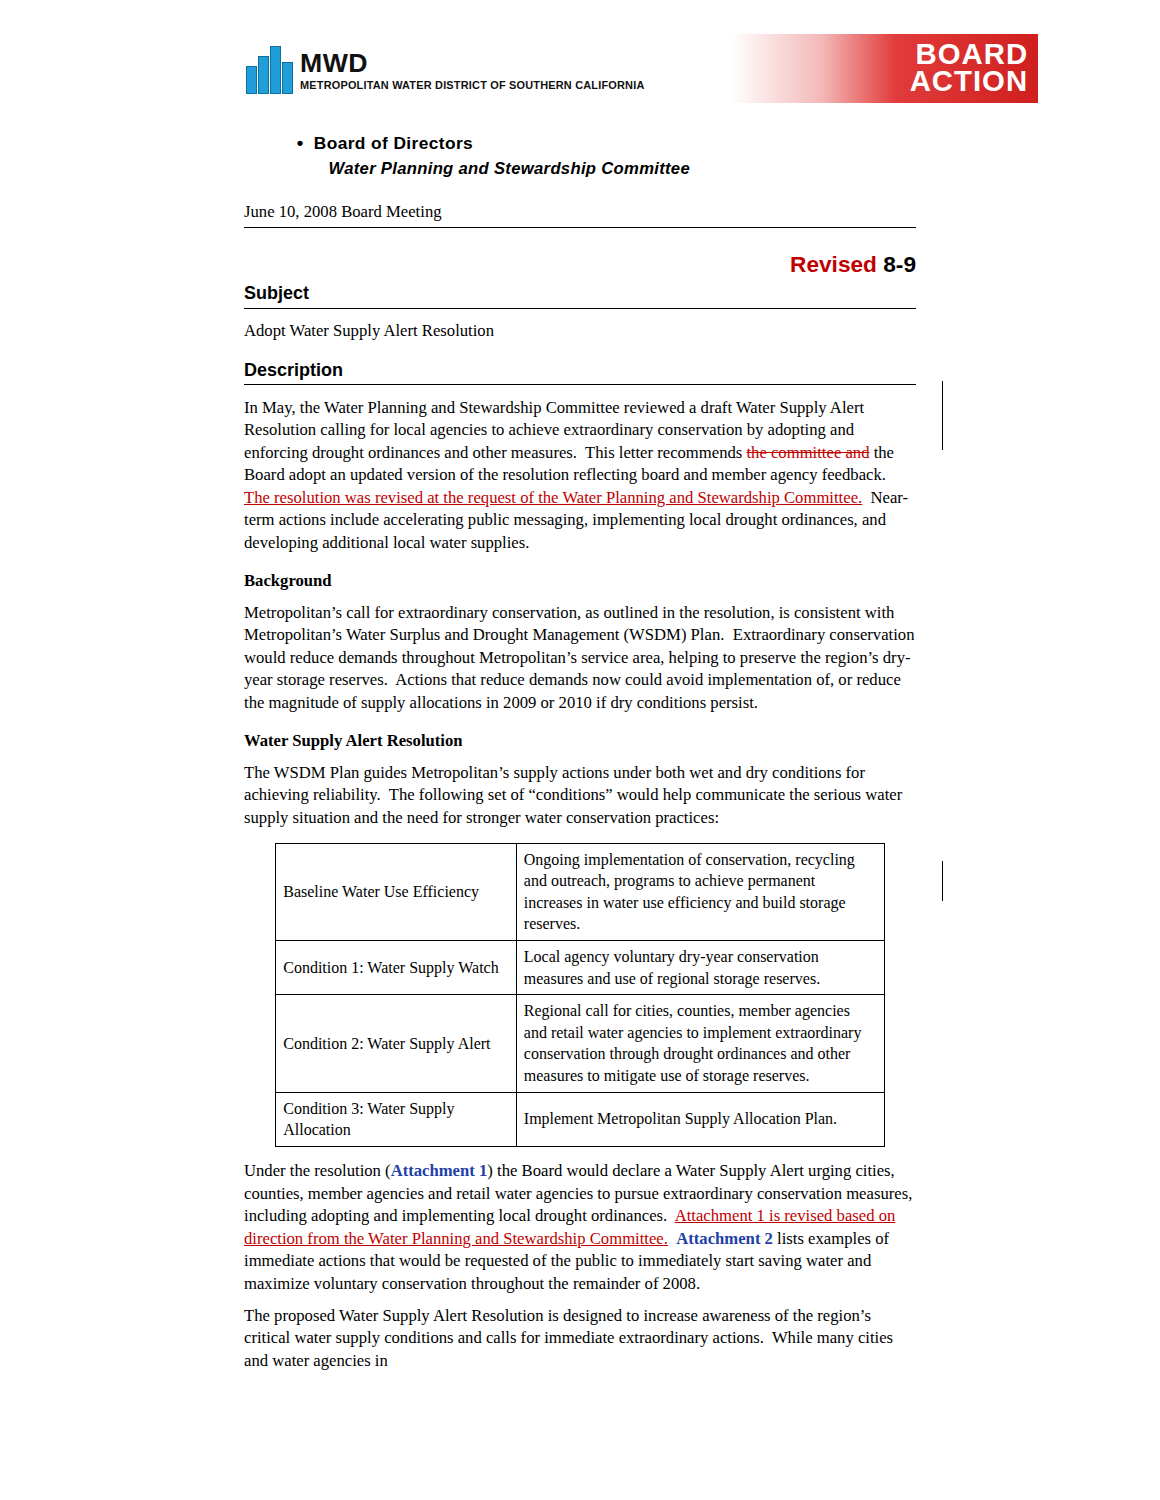MWD
METROPOLITAN WATER DISTRICT OF SOUTHERN CALIFORNIA
BOARD
ACTION
Board of Directors
Water Planning and Stewardship Committee
June 10, 2008 Board Meeting
Revised 8-9
Subject
Adopt Water Supply Alert Resolution
Description
In May, the Water Planning and Stewardship Committee reviewed a draft Water Supply Alert Resolution calling for local agencies to achieve extraordinary conservation by adopting and enforcing drought ordinances and other measures. This letter recommends the committee and the Board adopt an updated version of the resolution reflecting board and member agency feedback. The resolution was revised at the request of the Water Planning and Stewardship Committee. Near-term actions include accelerating public messaging, implementing local drought ordinances, and developing additional local water supplies.
Background
Metropolitan’s call for extraordinary conservation, as outlined in the resolution, is consistent with Metropolitan’s Water Surplus and Drought Management (WSDM) Plan. Extraordinary conservation would reduce demands throughout Metropolitan’s service area, helping to preserve the region’s dry-year storage reserves. Actions that reduce demands now could avoid implementation of, or reduce the magnitude of supply allocations in 2009 or 2010 if dry conditions persist.
Water Supply Alert Resolution
The WSDM Plan guides Metropolitan’s supply actions under both wet and dry conditions for achieving reliability. The following set of “conditions” would help communicate the serious water supply situation and the need for stronger water conservation practices:
| Baseline Water Use Efficiency | Ongoing implementation of conservation, recycling and outreach, programs to achieve permanent increases in water use efficiency and build storage reserves. |
| Condition 1: Water Supply Watch | Local agency voluntary dry-year conservation measures and use of regional storage reserves. |
| Condition 2: Water Supply Alert | Regional call for cities, counties, member agencies and retail water agencies to implement extraordinary conservation through drought ordinances and other measures to mitigate use of storage reserves. |
| Condition 3: Water Supply Allocation | Implement Metropolitan Supply Allocation Plan. |
Under the resolution (Attachment 1) the Board would declare a Water Supply Alert urging cities, counties, member agencies and retail water agencies to pursue extraordinary conservation measures, including adopting and implementing local drought ordinances. Attachment 1 is revised based on direction from the Water Planning and Stewardship Committee. Attachment 2 lists examples of immediate actions that would be requested of the public to immediately start saving water and maximize voluntary conservation throughout the remainder of 2008.
The proposed Water Supply Alert Resolution is designed to increase awareness of the region’s critical water supply conditions and calls for immediate extraordinary actions. While many cities and water agencies in